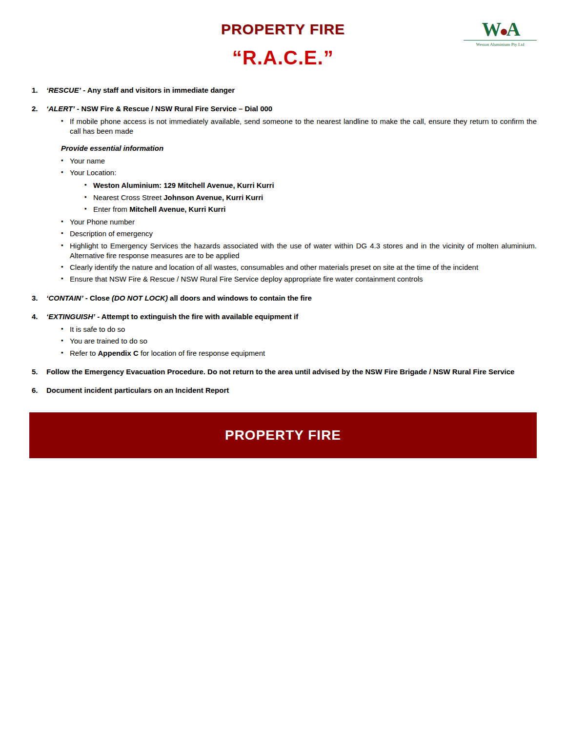W●A
Weston Aluminium Pty Ltd
PROPERTY FIRE
“R.A.C.E.”
‘RESCUE’ - Any staff and visitors in immediate danger
‘ALERT’ - NSW Fire & Rescue / NSW Rural Fire Service – Dial 000
If mobile phone access is not immediately available, send someone to the nearest landline to make the call, ensure they return to confirm the call has been made
Provide essential information
Your name
Your Location:
Weston Aluminium: 129 Mitchell Avenue, Kurri Kurri
Nearest Cross Street Johnson Avenue, Kurri Kurri
Enter from Mitchell Avenue, Kurri Kurri
Your Phone number
Description of emergency
Highlight to Emergency Services the hazards associated with the use of water within DG 4.3 stores and in the vicinity of molten aluminium. Alternative fire response measures are to be applied
Clearly identify the nature and location of all wastes, consumables and other materials preset on site at the time of the incident
Ensure that NSW Fire & Rescue / NSW Rural Fire Service deploy appropriate fire water containment controls
‘CONTAIN’ - Close (DO NOT LOCK) all doors and windows to contain the fire
‘EXTINGUISH’ - Attempt to extinguish the fire with available equipment if
It is safe to do so
You are trained to do so
Refer to Appendix C for location of fire response equipment
Follow the Emergency Evacuation Procedure. Do not return to the area until advised by the NSW Fire Brigade / NSW Rural Fire Service
Document incident particulars on an Incident Report
PROPERTY FIRE